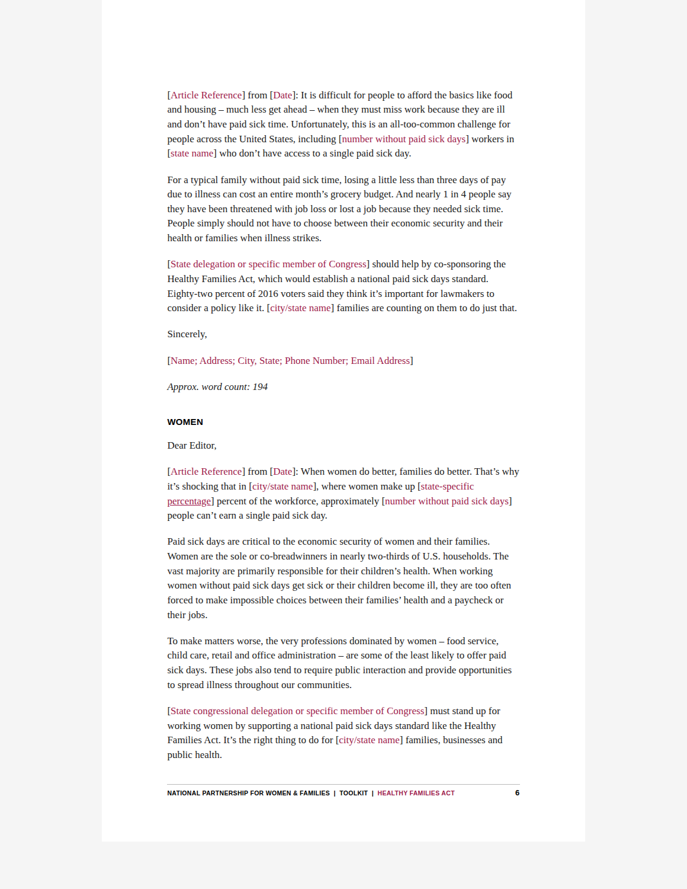[Article Reference] from [Date]: It is difficult for people to afford the basics like food and housing – much less get ahead – when they must miss work because they are ill and don’t have paid sick time. Unfortunately, this is an all-too-common challenge for people across the United States, including [number without paid sick days] workers in [state name] who don’t have access to a single paid sick day.
For a typical family without paid sick time, losing a little less than three days of pay due to illness can cost an entire month’s grocery budget. And nearly 1 in 4 people say they have been threatened with job loss or lost a job because they needed sick time. People simply should not have to choose between their economic security and their health or families when illness strikes.
[State delegation or specific member of Congress] should help by co-sponsoring the Healthy Families Act, which would establish a national paid sick days standard. Eighty-two percent of 2016 voters said they think it’s important for lawmakers to consider a policy like it. [city/state name] families are counting on them to do just that.
Sincerely,
[Name; Address; City, State; Phone Number; Email Address]
Approx. word count: 194
WOMEN
Dear Editor,
[Article Reference] from [Date]: When women do better, families do better. That’s why it’s shocking that in [city/state name], where women make up [state-specific percentage] percent of the workforce, approximately [number without paid sick days] people can’t earn a single paid sick day.
Paid sick days are critical to the economic security of women and their families. Women are the sole or co-breadwinners in nearly two-thirds of U.S. households. The vast majority are primarily responsible for their children’s health. When working women without paid sick days get sick or their children become ill, they are too often forced to make impossible choices between their families’ health and a paycheck or their jobs.
To make matters worse, the very professions dominated by women – food service, child care, retail and office administration – are some of the least likely to offer paid sick days. These jobs also tend to require public interaction and provide opportunities to spread illness throughout our communities.
[State congressional delegation or specific member of Congress] must stand up for working women by supporting a national paid sick days standard like the Healthy Families Act. It’s the right thing to do for [city/state name] families, businesses and public health.
NATIONAL PARTNERSHIP FOR WOMEN & FAMILIES | TOOLKIT | HEALTHY FAMILIES ACT 6